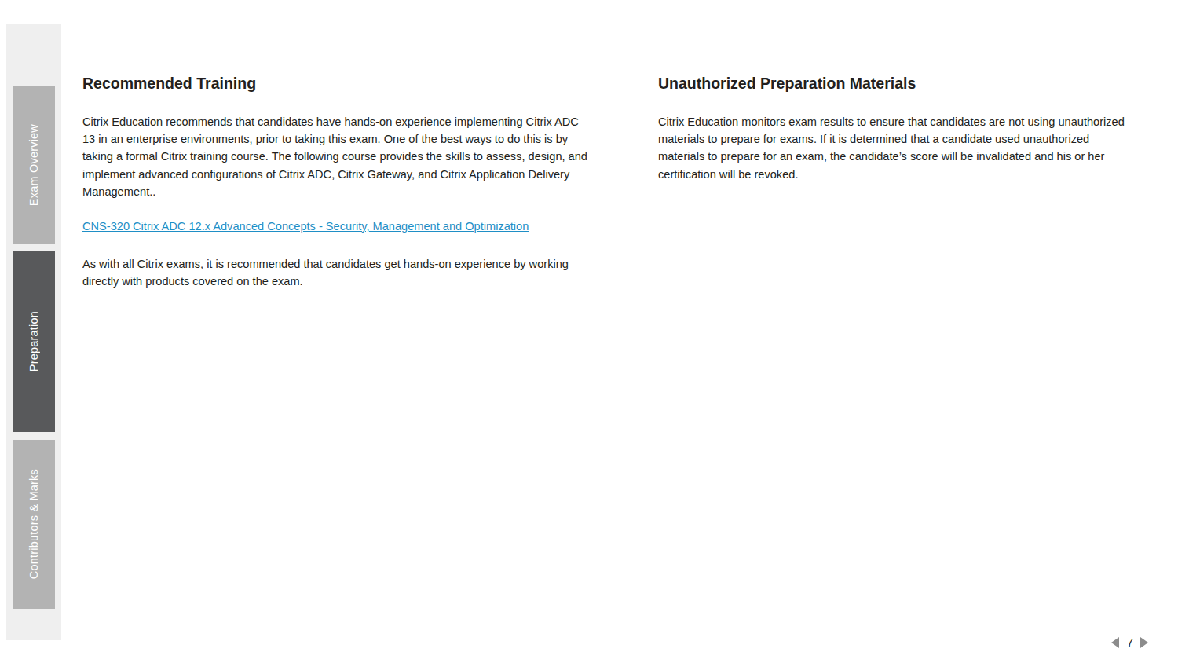Exam Overview
Preparation
Contributors & Marks
Recommended Training
Citrix Education recommends that candidates have hands-on experience implementing Citrix ADC 13 in an enterprise environments, prior to taking this exam. One of the best ways to do this is by taking a formal Citrix training course. The following course provides the skills to assess, design, and implement advanced configurations of Citrix ADC, Citrix Gateway, and Citrix Application Delivery Management..
CNS-320 Citrix ADC 12.x Advanced Concepts - Security, Management and Optimization
As with all Citrix exams, it is recommended that candidates get hands-on experience by working directly with products covered on the exam.
Unauthorized Preparation Materials
Citrix Education monitors exam results to ensure that candidates are not using unauthorized materials to prepare for exams. If it is determined that a candidate used unauthorized materials to prepare for an exam, the candidate’s score will be invalidated and his or her certification will be revoked.
7